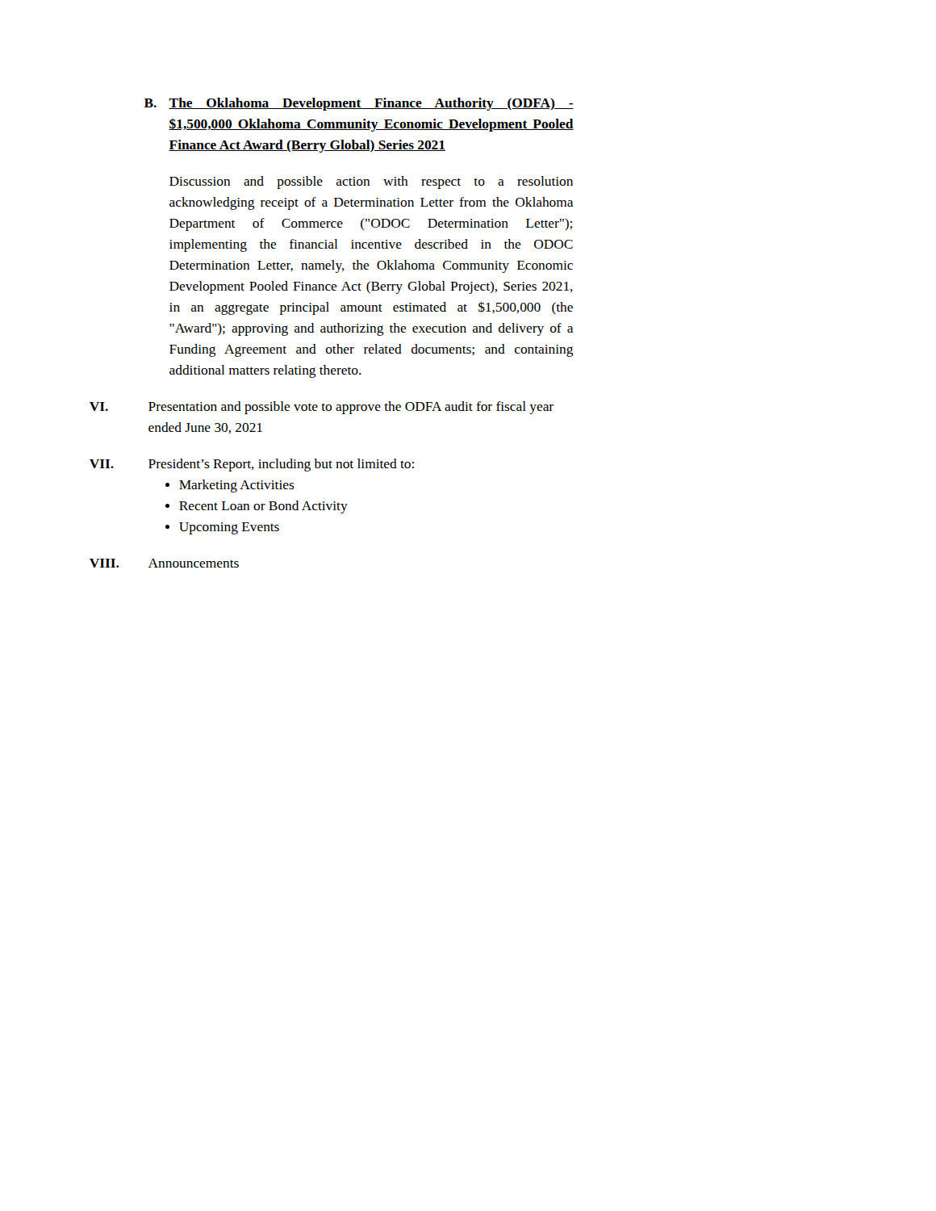B.
The Oklahoma Development Finance Authority (ODFA) - $1,500,000 Oklahoma Community Economic Development Pooled Finance Act Award (Berry Global) Series 2021
Discussion and possible action with respect to a resolution acknowledging receipt of a Determination Letter from the Oklahoma Department of Commerce ("ODOC Determination Letter"); implementing the financial incentive described in the ODOC Determination Letter, namely, the Oklahoma Community Economic Development Pooled Finance Act (Berry Global Project), Series 2021, in an aggregate principal amount estimated at $1,500,000 (the "Award"); approving and authorizing the execution and delivery of a Funding Agreement and other related documents; and containing additional matters relating thereto.
VI.
Presentation and possible vote to approve the ODFA audit for fiscal year ended June 30, 2021
VII.
President’s Report, including but not limited to:
Marketing Activities
Recent Loan or Bond Activity
Upcoming Events
VIII.
Announcements